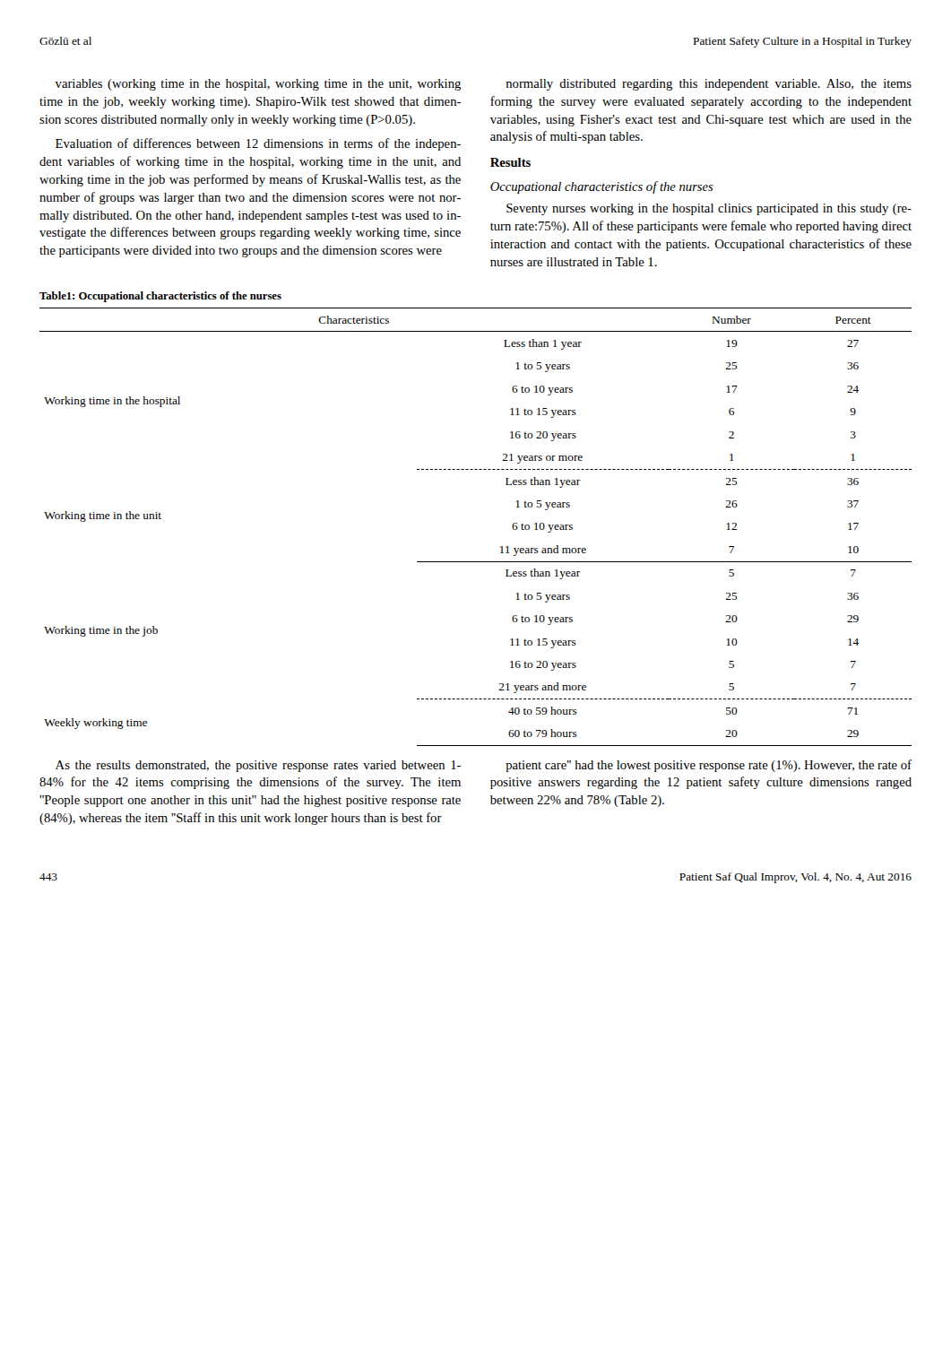Gözlü et al
Patient Safety Culture in a Hospital in Turkey
variables (working time in the hospital, working time in the unit, working time in the job, weekly working time). Shapiro-Wilk test showed that dimension scores distributed normally only in weekly working time (P>0.05).
Evaluation of differences between 12 dimensions in terms of the independent variables of working time in the hospital, working time in the unit, and working time in the job was performed by means of Kruskal-Wallis test, as the number of groups was larger than two and the dimension scores were not normally distributed. On the other hand, independent samples t-test was used to investigate the differences between groups regarding weekly working time, since the participants were divided into two groups and the dimension scores were
normally distributed regarding this independent variable. Also, the items forming the survey were evaluated separately according to the independent variables, using Fisher's exact test and Chi-square test which are used in the analysis of multi-span tables.
Results
Occupational characteristics of the nurses
Seventy nurses working in the hospital clinics participated in this study (return rate:75%). All of these participants were female who reported having direct interaction and contact with the patients. Occupational characteristics of these nurses are illustrated in Table 1.
Table1: Occupational characteristics of the nurses
| Characteristics | Number | Percent |
| --- | --- | --- |
| Working time in the hospital | Less than 1 year | 19 | 27 |
| 1 to 5 years | 25 | 36 |
| 6 to 10 years | 17 | 24 |
| 11 to 15 years | 6 | 9 |
| 16 to 20 years | 2 | 3 |
| 21 years or more | 1 | 1 |
| Working time in the unit | Less than 1year | 25 | 36 |
| 1 to 5 years | 26 | 37 |
| 6 to 10 years | 12 | 17 |
| 11 years and more | 7 | 10 |
| Working time in the job | Less than 1year | 5 | 7 |
| 1 to 5 years | 25 | 36 |
| 6 to 10 years | 20 | 29 |
| 11 to 15 years | 10 | 14 |
| 16 to 20 years | 5 | 7 |
| 21 years and more | 5 | 7 |
| Weekly working time | 40 to 59 hours | 50 | 71 |
| 60 to 79 hours | 20 | 29 |
As the results demonstrated, the positive response rates varied between 1-84% for the 42 items comprising the dimensions of the survey. The item ''People support one another in this unit'' had the highest positive response rate (84%), whereas the item ''Staff in this unit work longer hours than is best for
patient care'' had the lowest positive response rate (1%). However, the rate of positive answers regarding the 12 patient safety culture dimensions ranged between 22% and 78% (Table 2).
443
Patient Saf Qual Improv, Vol. 4, No. 4, Aut 2016